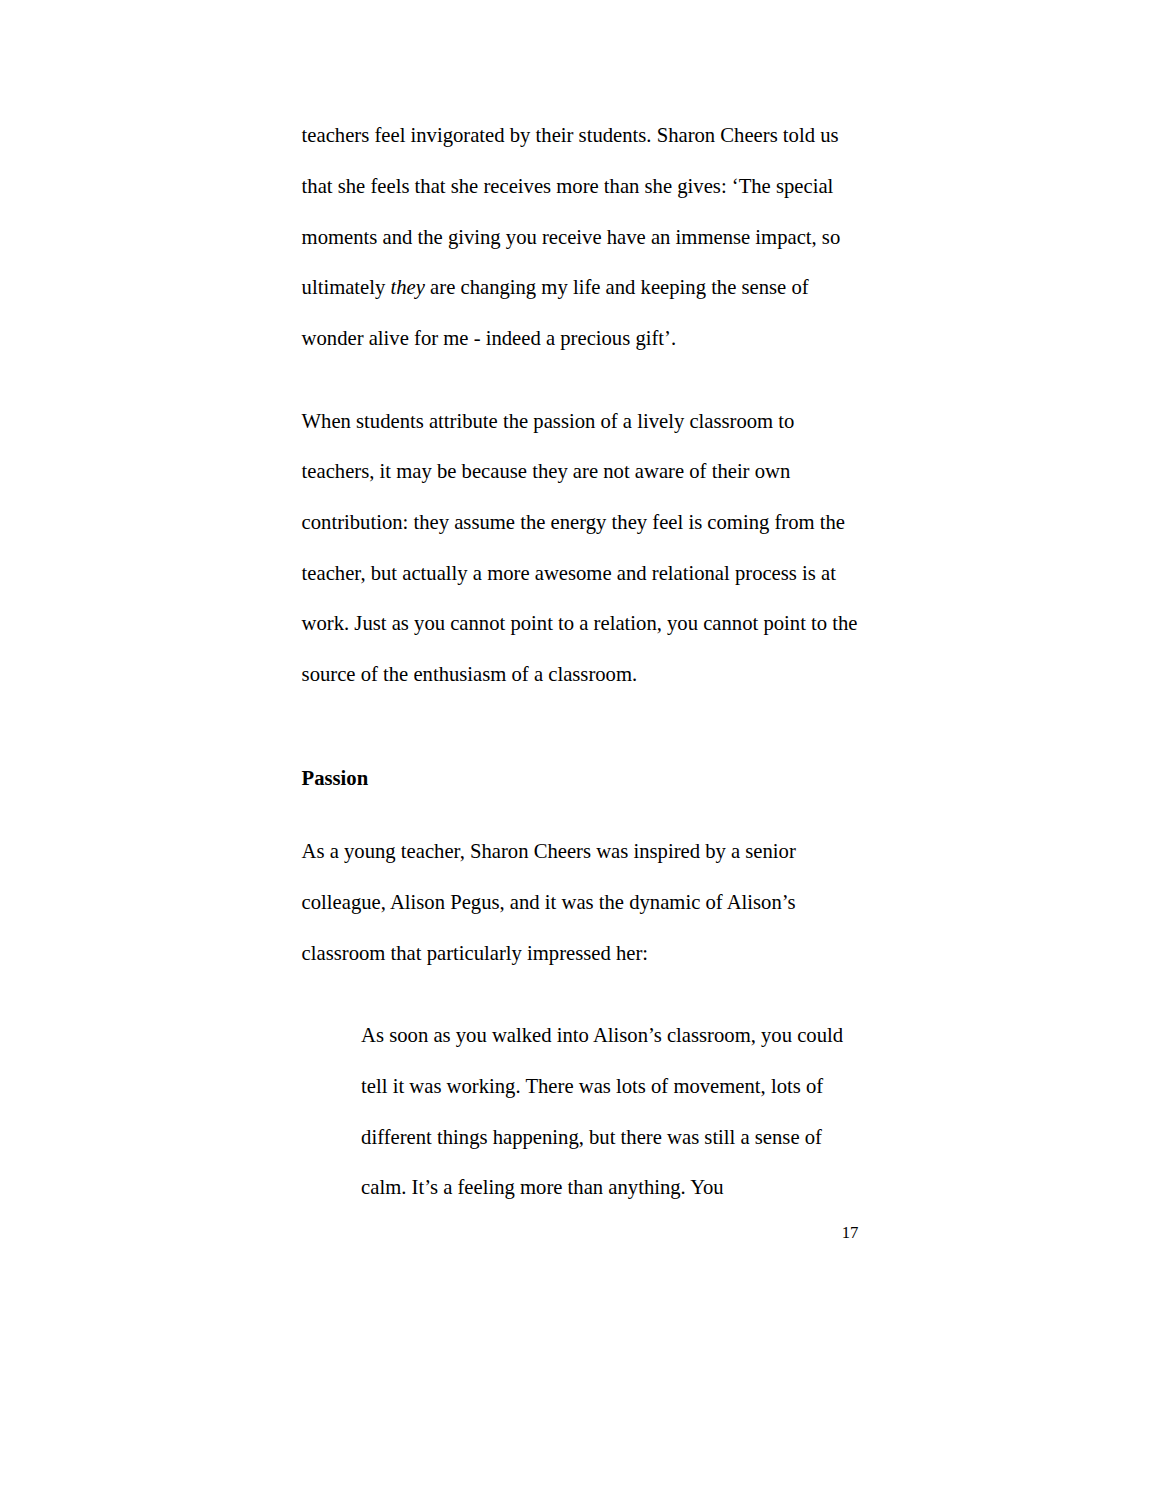teachers feel invigorated by their students. Sharon Cheers told us that she feels that she receives more than she gives: ‘The special moments and the giving you receive have an immense impact, so ultimately they are changing my life and keeping the sense of wonder alive for me - indeed a precious gift’.
When students attribute the passion of a lively classroom to teachers, it may be because they are not aware of their own contribution: they assume the energy they feel is coming from the teacher, but actually a more awesome and relational process is at work. Just as you cannot point to a relation, you cannot point to the source of the enthusiasm of a classroom.
Passion
As a young teacher, Sharon Cheers was inspired by a senior colleague, Alison Pegus, and it was the dynamic of Alison’s classroom that particularly impressed her:
As soon as you walked into Alison’s classroom, you could tell it was working. There was lots of movement, lots of different things happening, but there was still a sense of calm. It’s a feeling more than anything. You
17